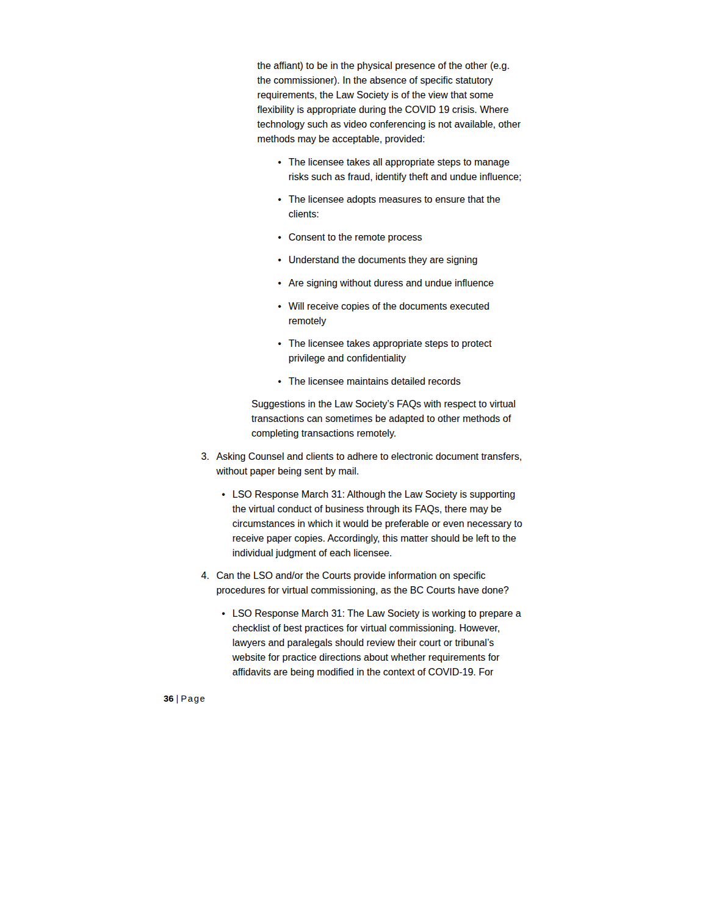the affiant) to be in the physical presence of the other (e.g. the commissioner). In the absence of specific statutory requirements, the Law Society is of the view that some flexibility is appropriate during the COVID 19 crisis. Where technology such as video conferencing is not available, other methods may be acceptable, provided:
The licensee takes all appropriate steps to manage risks such as fraud, identify theft and undue influence;
The licensee adopts measures to ensure that the clients:
Consent to the remote process
Understand the documents they are signing
Are signing without duress and undue influence
Will receive copies of the documents executed remotely
The licensee takes appropriate steps to protect privilege and confidentiality
The licensee maintains detailed records
Suggestions in the Law Society’s FAQs with respect to virtual transactions can sometimes be adapted to other methods of completing transactions remotely.
Asking Counsel and clients to adhere to electronic document transfers, without paper being sent by mail.
LSO Response March 31: Although the Law Society is supporting the virtual conduct of business through its FAQs, there may be circumstances in which it would be preferable or even necessary to receive paper copies. Accordingly, this matter should be left to the individual judgment of each licensee.
Can the LSO and/or the Courts provide information on specific procedures for virtual commissioning, as the BC Courts have done?
LSO Response March 31: The Law Society is working to prepare a checklist of best practices for virtual commissioning. However, lawyers and paralegals should review their court or tribunal’s website for practice directions about whether requirements for affidavits are being modified in the context of COVID-19. For
36 | Page